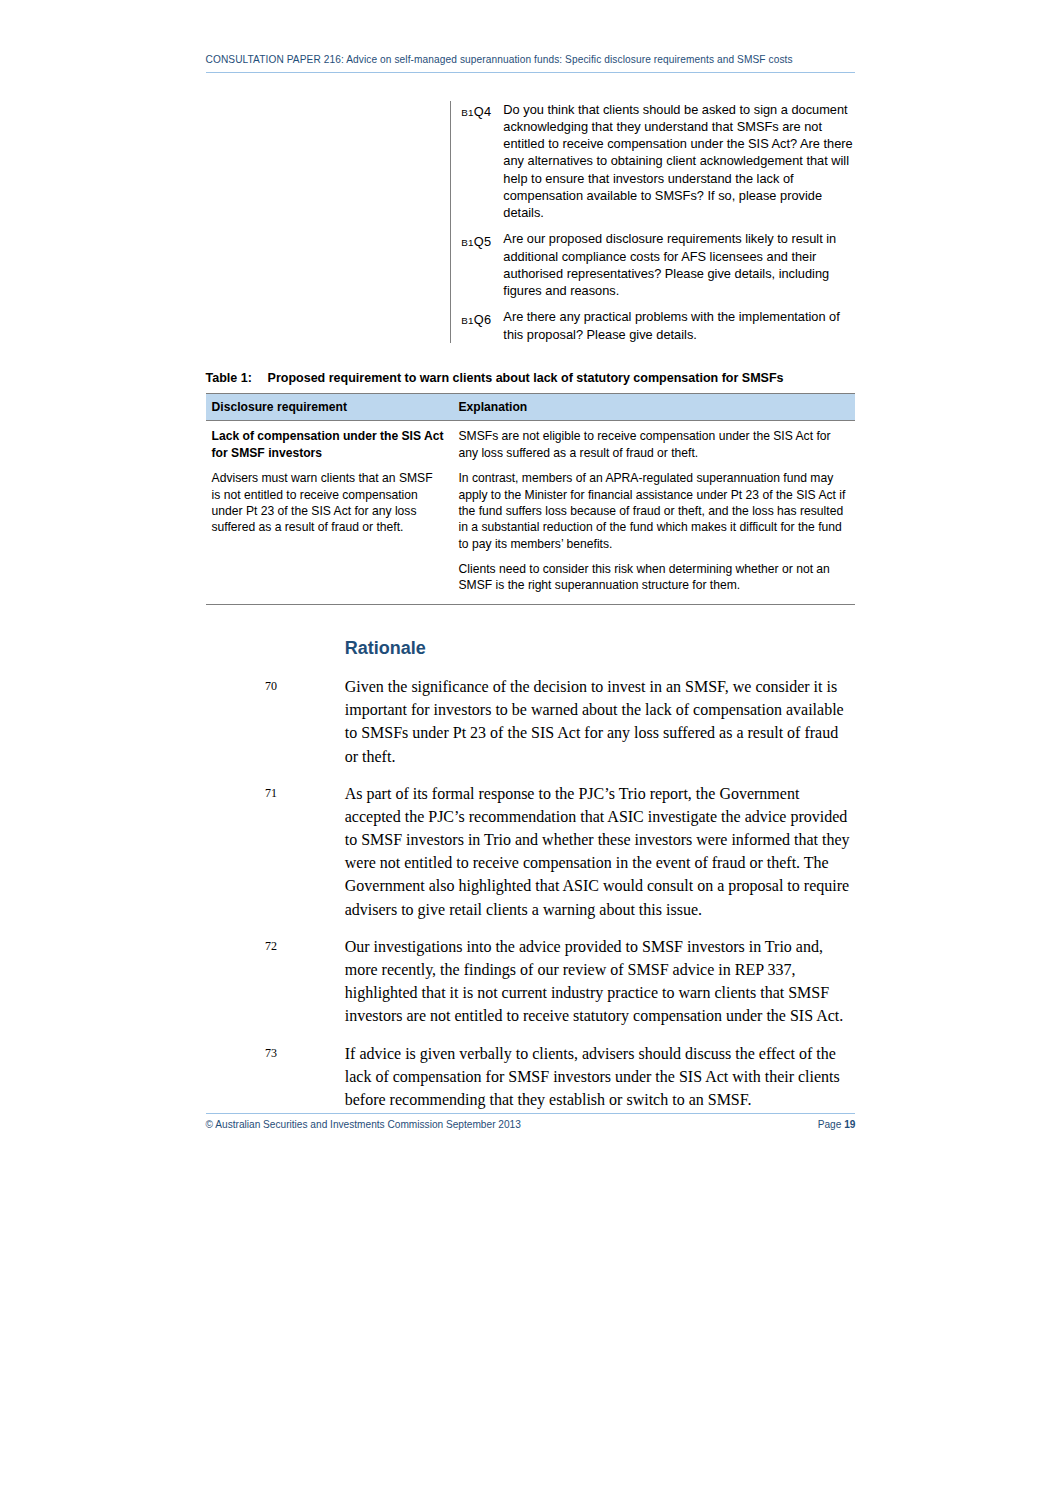CONSULTATION PAPER 216: Advice on self-managed superannuation funds: Specific disclosure requirements and SMSF costs
B1Q4
Do you think that clients should be asked to sign a document acknowledging that they understand that SMSFs are not entitled to receive compensation under the SIS Act? Are there any alternatives to obtaining client acknowledgement that will help to ensure that investors understand the lack of compensation available to SMSFs? If so, please provide details.
B1Q5
Are our proposed disclosure requirements likely to result in additional compliance costs for AFS licensees and their authorised representatives? Please give details, including figures and reasons.
B1Q6
Are there any practical problems with the implementation of this proposal? Please give details.
Table 1: Proposed requirement to warn clients about lack of statutory compensation for SMSFs
| Disclosure requirement | Explanation |
| --- | --- |
| Lack of compensation under the SIS Act for SMSF investors Advisers must warn clients that an SMSF is not entitled to receive compensation under Pt 23 of the SIS Act for any loss suffered as a result of fraud or theft. | SMSFs are not eligible to receive compensation under the SIS Act for any loss suffered as a result of fraud or theft. In contrast, members of an APRA-regulated superannuation fund may apply to the Minister for financial assistance under Pt 23 of the SIS Act if the fund suffers loss because of fraud or theft, and the loss has resulted in a substantial reduction of the fund which makes it difficult for the fund to pay its members’ benefits. Clients need to consider this risk when determining whether or not an SMSF is the right superannuation structure for them. |
Rationale
70
Given the significance of the decision to invest in an SMSF, we consider it is important for investors to be warned about the lack of compensation available to SMSFs under Pt 23 of the SIS Act for any loss suffered as a result of fraud or theft.
71
As part of its formal response to the PJC’s Trio report, the Government accepted the PJC’s recommendation that ASIC investigate the advice provided to SMSF investors in Trio and whether these investors were informed that they were not entitled to receive compensation in the event of fraud or theft. The Government also highlighted that ASIC would consult on a proposal to require advisers to give retail clients a warning about this issue.
72
Our investigations into the advice provided to SMSF investors in Trio and, more recently, the findings of our review of SMSF advice in REP 337, highlighted that it is not current industry practice to warn clients that SMSF investors are not entitled to receive statutory compensation under the SIS Act.
73
If advice is given verbally to clients, advisers should discuss the effect of the lack of compensation for SMSF investors under the SIS Act with their clients before recommending that they establish or switch to an SMSF.
© Australian Securities and Investments Commission September 2013
Page 19